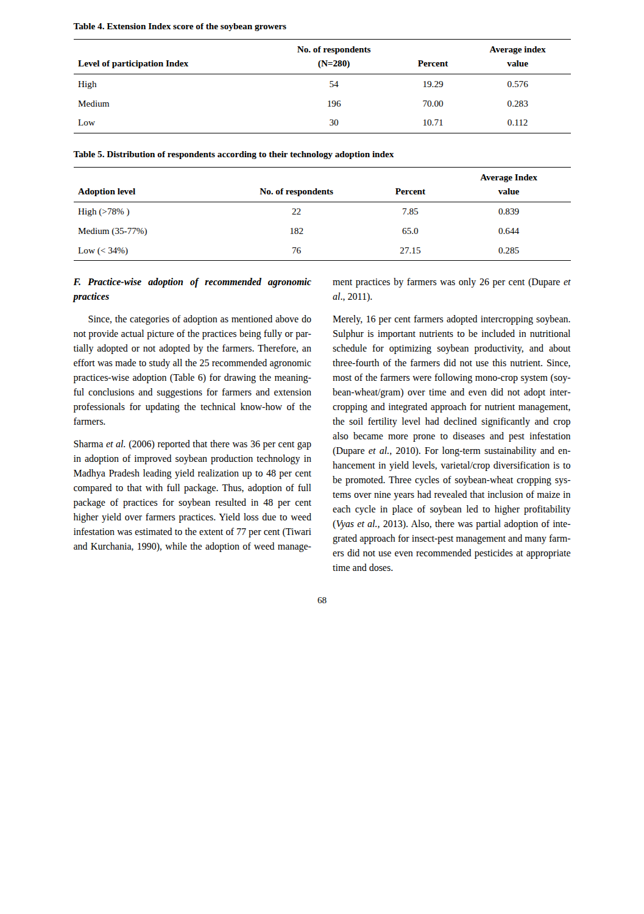Table 4. Extension Index score of the soybean growers
| Level of participation Index | No. of respondents (N=280) | Percent | Average index value |
| --- | --- | --- | --- |
| High | 54 | 19.29 | 0.576 |
| Medium | 196 | 70.00 | 0.283 |
| Low | 30 | 10.71 | 0.112 |
Table 5. Distribution of respondents according to their technology adoption index
| Adoption level | No. of respondents | Percent | Average Index value |
| --- | --- | --- | --- |
| High (>78% ) | 22 | 7.85 | 0.839 |
| Medium (35-77%) | 182 | 65.0 | 0.644 |
| Low (< 34%) | 76 | 27.15 | 0.285 |
F. Practice-wise adoption of recommended agronomic practices
Since, the categories of adoption as mentioned above do not provide actual picture of the practices being fully or partially adopted or not adopted by the farmers. Therefore, an effort was made to study all the 25 recommended agronomic practices-wise adoption (Table 6) for drawing the meaningful conclusions and suggestions for farmers and extension professionals for updating the technical know-how of the farmers.
Sharma et al. (2006) reported that there was 36 per cent gap in adoption of improved soybean production technology in Madhya Pradesh leading yield realization up to 48 per cent compared to that with full package. Thus, adoption of full package of practices for soybean resulted in 48 per cent higher yield over farmers practices. Yield loss due to weed infestation was estimated to the extent of 77 per cent (Tiwari and Kurchania, 1990), while the adoption of weed management practices by farmers was only 26 per cent (Dupare et al., 2011).
Merely, 16 per cent farmers adopted intercropping soybean. Sulphur is important nutrients to be included in nutritional schedule for optimizing soybean productivity, and about three-fourth of the farmers did not use this nutrient. Since, most of the farmers were following mono-crop system (soybean-wheat/gram) over time and even did not adopt intercropping and integrated approach for nutrient management, the soil fertility level had declined significantly and crop also became more prone to diseases and pest infestation (Dupare et al., 2010). For long-term sustainability and enhancement in yield levels, varietal/crop diversification is to be promoted. Three cycles of soybean-wheat cropping systems over nine years had revealed that inclusion of maize in each cycle in place of soybean led to higher profitability (Vyas et al., 2013). Also, there was partial adoption of integrated approach for insect-pest management and many farmers did not use even recommended pesticides at appropriate time and doses.
68